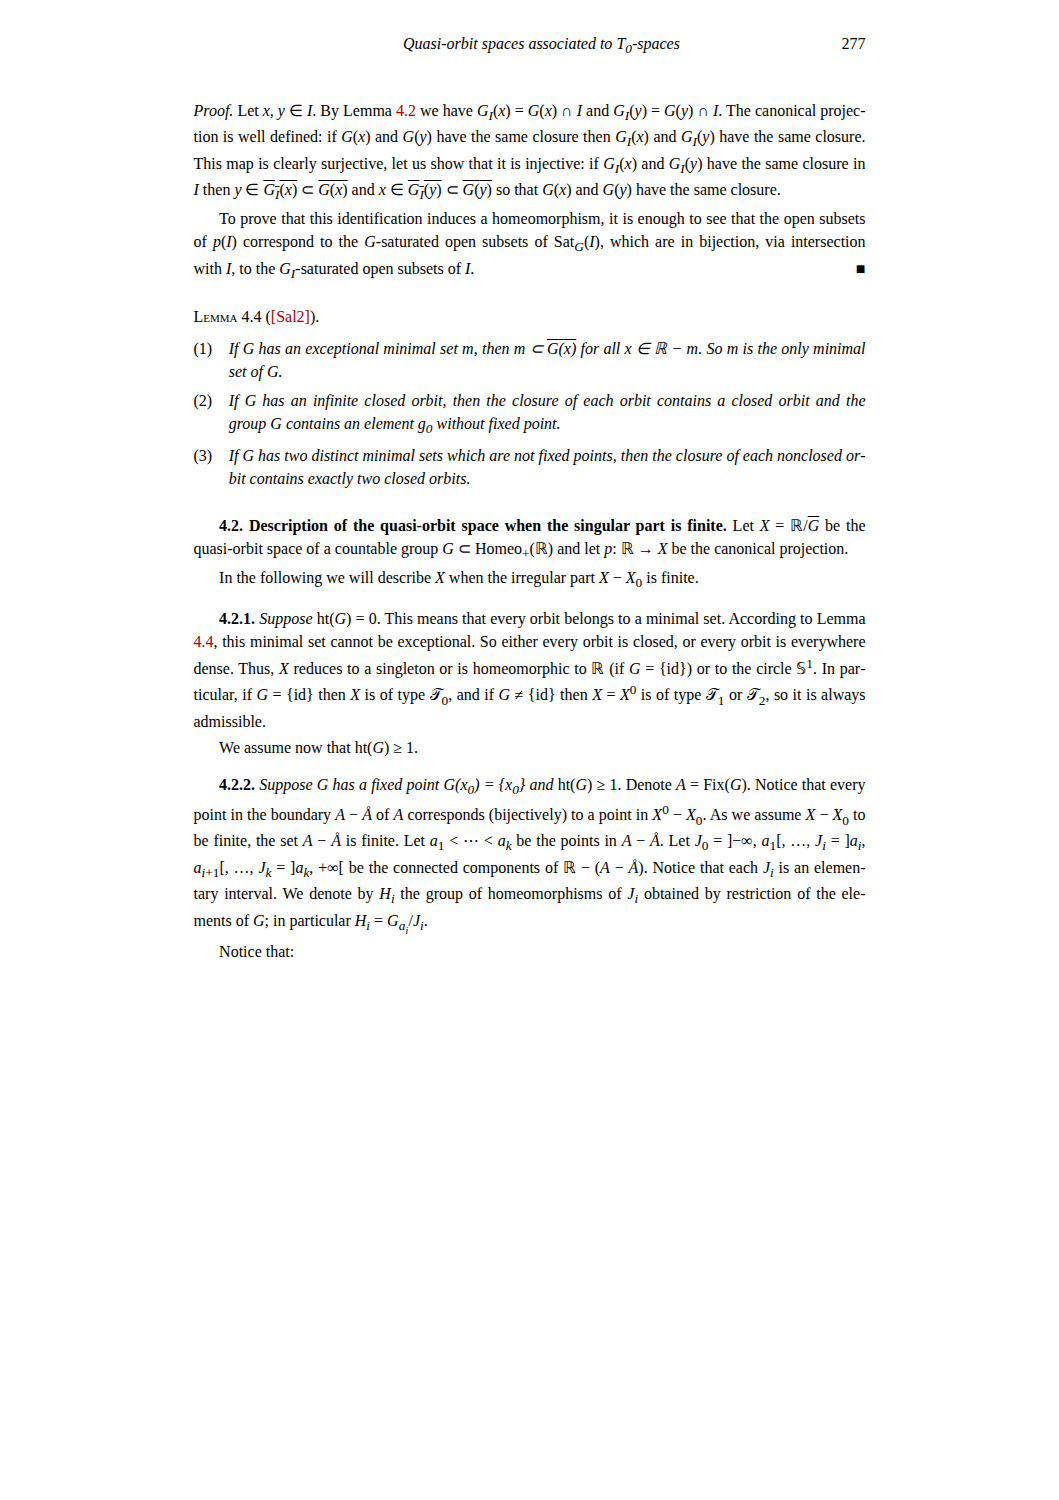Quasi-orbit spaces associated to T0-spaces 277
Proof. Let x, y ∈ I. By Lemma 4.2 we have GI(x) = G(x) ∩ I and GI(y) = G(y) ∩ I. The canonical projection is well defined: if G(x) and G(y) have the same closure then GI(x) and GI(y) have the same closure. This map is clearly surjective, let us show that it is injective: if GI(x) and GI(y) have the same closure in I then y ∈ GI(x) ⊂ G(x) and x ∈ GI(y) ⊂ G(y) so that G(x) and G(y) have the same closure.
To prove that this identification induces a homeomorphism, it is enough to see that the open subsets of p(I) correspond to the G-saturated open subsets of SatG(I), which are in bijection, via intersection with I, to the GI-saturated open subsets of I. ■
Lemma 4.4 ([Sal2]).
(1) If G has an exceptional minimal set m, then m ⊂ G(x) for all x ∈ ℝ − m. So m is the only minimal set of G.
(2) If G has an infinite closed orbit, then the closure of each orbit contains a closed orbit and the group G contains an element g0 without fixed point.
(3) If G has two distinct minimal sets which are not fixed points, then the closure of each nonclosed orbit contains exactly two closed orbits.
4.2. Description of the quasi-orbit space when the singular part is finite. Let X = ℝ/G be the quasi-orbit space of a countable group G ⊂ Homeo+(ℝ) and let p: ℝ → X be the canonical projection.
In the following we will describe X when the irregular part X − X0 is finite.
4.2.1. Suppose ht(G) = 0. This means that every orbit belongs to a minimal set. According to Lemma 4.4, this minimal set cannot be exceptional. So either every orbit is closed, or every orbit is everywhere dense. Thus, X reduces to a singleton or is homeomorphic to ℝ (if G = {id}) or to the circle 𝕊1. In particular, if G = {id} then X is of type 𝒯0, and if G ≠ {id} then X = X0 is of type 𝒯1 or 𝒯2, so it is always admissible.
We assume now that ht(G) ≥ 1.
4.2.2. Suppose G has a fixed point G(x0) = {x0} and ht(G) ≥ 1. Denote A = Fix(G). Notice that every point in the boundary A − Å of A corresponds (bijectively) to a point in X0 − X0. As we assume X − X0 to be finite, the set A − Å is finite. Let a1 < ⋯ < ak be the points in A − Å. Let J0 = ]−∞, a1[, …, Ji = ]ai, ai+1[, …, Jk = ]ak, +∞[ be the connected components of ℝ − (A − Å). Notice that each Ji is an elementary interval. We denote by Hi the group of homeomorphisms of Ji obtained by restriction of the elements of G; in particular Hi = Gai/Ji.
Notice that: